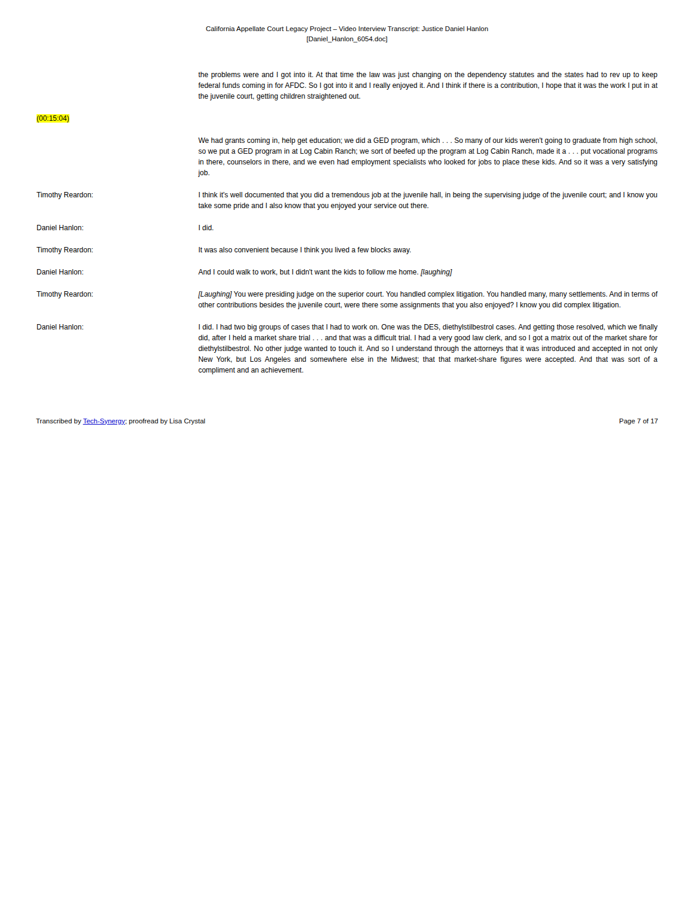California Appellate Court Legacy Project – Video Interview Transcript: Justice Daniel Hanlon [Daniel_Hanlon_6054.doc]
| | the problems were and I got into it. At that time the law was just changing on the dependency statutes and the states had to rev up to keep federal funds coming in for AFDC. So I got into it and I really enjoyed it. And I think if there is a contribution, I hope that it was the work I put in at the juvenile court, getting children straightened out. |
| (00:15:04) | |
| | We had grants coming in, help get education; we did a GED program, which . . . So many of our kids weren't going to graduate from high school, so we put a GED program in at Log Cabin Ranch; we sort of beefed up the program at Log Cabin Ranch, made it a . . . put vocational programs in there, counselors in there, and we even had employment specialists who looked for jobs to place these kids. And so it was a very satisfying job. |
| Timothy Reardon: | I think it's well documented that you did a tremendous job at the juvenile hall, in being the supervising judge of the juvenile court; and I know you take some pride and I also know that you enjoyed your service out there. |
| Daniel Hanlon: | I did. |
| Timothy Reardon: | It was also convenient because I think you lived a few blocks away. |
| Daniel Hanlon: | And I could walk to work, but I didn't want the kids to follow me home. [laughing] |
| Timothy Reardon: | [Laughing] You were presiding judge on the superior court. You handled complex litigation. You handled many, many settlements. And in terms of other contributions besides the juvenile court, were there some assignments that you also enjoyed? I know you did complex litigation. |
| Daniel Hanlon: | I did. I had two big groups of cases that I had to work on. One was the DES, diethylstilbestrol cases. And getting those resolved, which we finally did, after I held a market share trial . . . and that was a difficult trial. I had a very good law clerk, and so I got a matrix out of the market share for diethylstilbestrol. No other judge wanted to touch it. And so I understand through the attorneys that it was introduced and accepted in not only New York, but Los Angeles and somewhere else in the Midwest; that that market-share figures were accepted. And that was sort of a compliment and an achievement. |
Transcribed by Tech-Synergy; proofread by Lisa Crystal Page 7 of 17